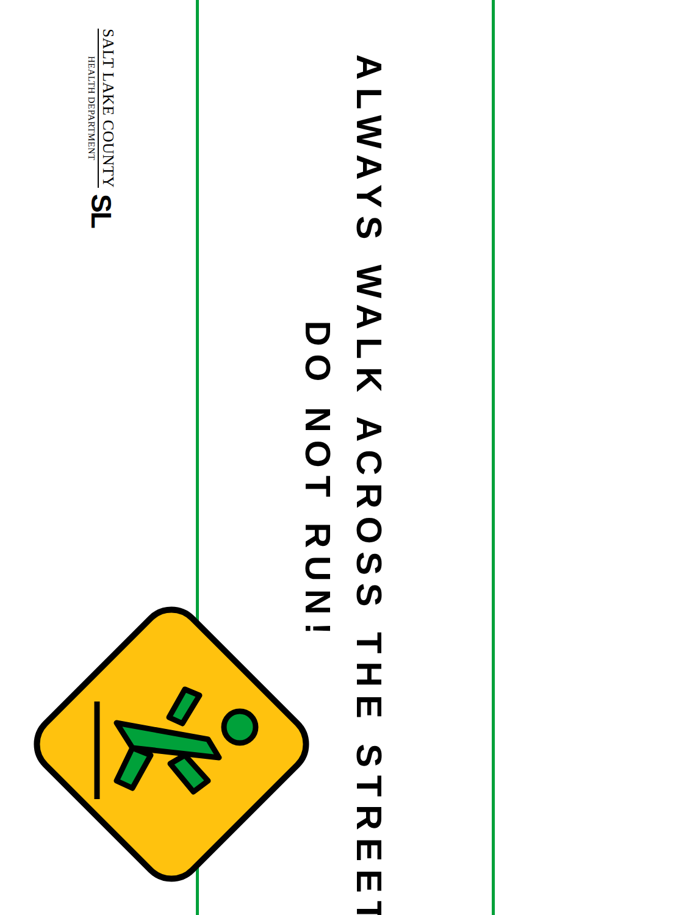ALWAYS WALK ACROSS THE STREET. DO NOT RUN!
SALT LAKE COUNTY
HEALTH DEPARTMENT
SL